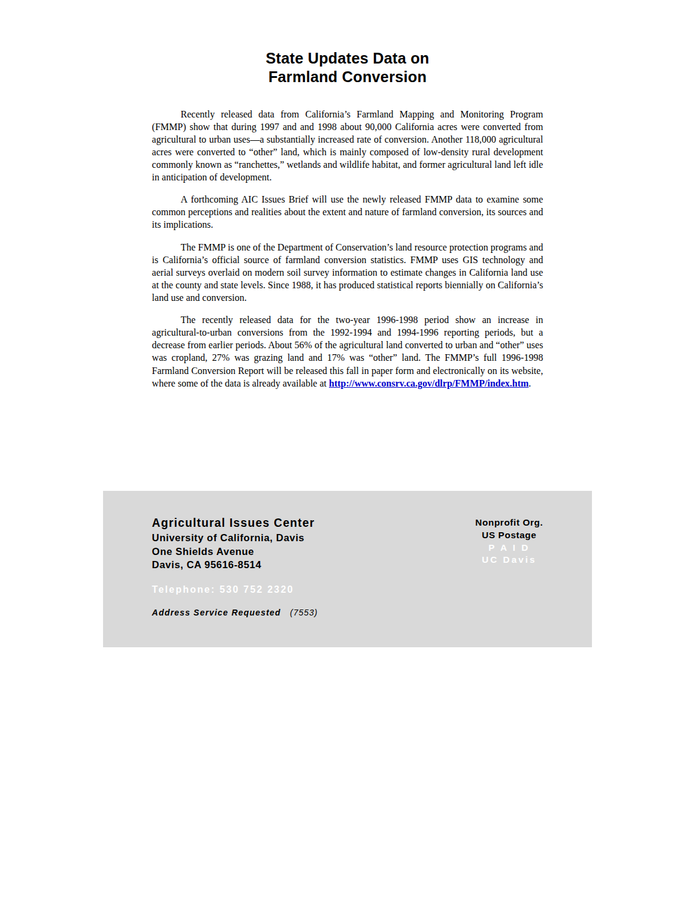State Updates Data on
Farmland Conversion
Recently released data from California’s Farmland Mapping and Monitoring Program (FMMP) show that during 1997 and and 1998 about 90,000 California acres were converted from agricultural to urban uses—a substantially increased rate of conversion. Another 118,000 agricultural acres were converted to “other” land, which is mainly composed of low-density rural development commonly known as “ranchettes,” wetlands and wildlife habitat, and former agricultural land left idle in anticipation of development.
A forthcoming AIC Issues Brief will use the newly released FMMP data to examine some common perceptions and realities about the extent and nature of farmland conversion, its sources and its implications.
The FMMP is one of the Department of Conservation’s land resource protection programs and is California’s official source of farmland conversion statistics. FMMP uses GIS technology and aerial surveys overlaid on modern soil survey information to estimate changes in California land use at the county and state levels. Since 1988, it has produced statistical reports biennially on California’s land use and conversion.
The recently released data for the two-year 1996-1998 period show an increase in agricultural-to-urban conversions from the 1992-1994 and 1994-1996 reporting periods, but a decrease from earlier periods. About 56% of the agricultural land converted to urban and “other” uses was cropland, 27% was grazing land and 17% was “other” land. The FMMP’s full 1996-1998 Farmland Conversion Report will be released this fall in paper form and electronically on its website, where some of the data is already available at http://www.consrv.ca.gov/dlrp/FMMP/index.htm.
Agricultural Issues Center
University of California, Davis
One Shields Avenue
Davis, CA 95616-8514
Telephone: 530 752 2320
Address Service Requested (7553)
Nonprofit Org.
US Postage
P A I D
UC Davis